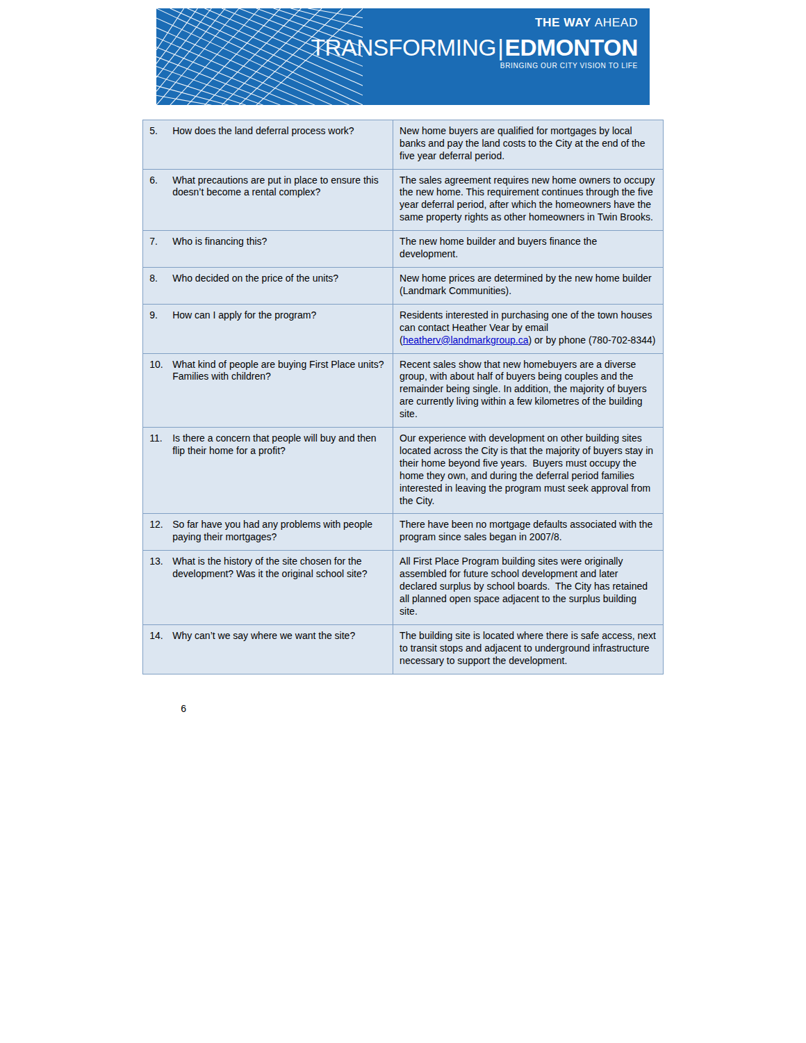THE WAY AHEAD
TRANSFORMING|EDMONTON
BRINGING OUR CITY VISION TO LIFE
| 5. How does the land deferral process work? | New home buyers are qualified for mortgages by local banks and pay the land costs to the City at the end of the five year deferral period. |
| 6. What precautions are put in place to ensure this doesn’t become a rental complex? | The sales agreement requires new home owners to occupy the new home. This requirement continues through the five year deferral period, after which the homeowners have the same property rights as other homeowners in Twin Brooks. |
| 7. Who is financing this? | The new home builder and buyers finance the development. |
| 8. Who decided on the price of the units? | New home prices are determined by the new home builder (Landmark Communities). |
| 9. How can I apply for the program? | Residents interested in purchasing one of the town houses can contact Heather Vear by email ( heatherv@landmarkgroup.ca ) or by phone (780-702-8344) |
| 10. What kind of people are buying First Place units? Families with children? | Recent sales show that new homebuyers are a diverse group, with about half of buyers being couples and the remainder being single. In addition, the majority of buyers are currently living within a few kilometres of the building site. |
| 11. Is there a concern that people will buy and then flip their home for a profit? | Our experience with development on other building sites located across the City is that the majority of buyers stay in their home beyond five years. Buyers must occupy the home they own, and during the deferral period families interested in leaving the program must seek approval from the City. |
| 12. So far have you had any problems with people paying their mortgages? | There have been no mortgage defaults associated with the program since sales began in 2007/8. |
| 13. What is the history of the site chosen for the development? Was it the original school site? | All First Place Program building sites were originally assembled for future school development and later declared surplus by school boards. The City has retained all planned open space adjacent to the surplus building site. |
| 14. Why can’t we say where we want the site? | The building site is located where there is safe access, next to transit stops and adjacent to underground infrastructure necessary to support the development. |
6